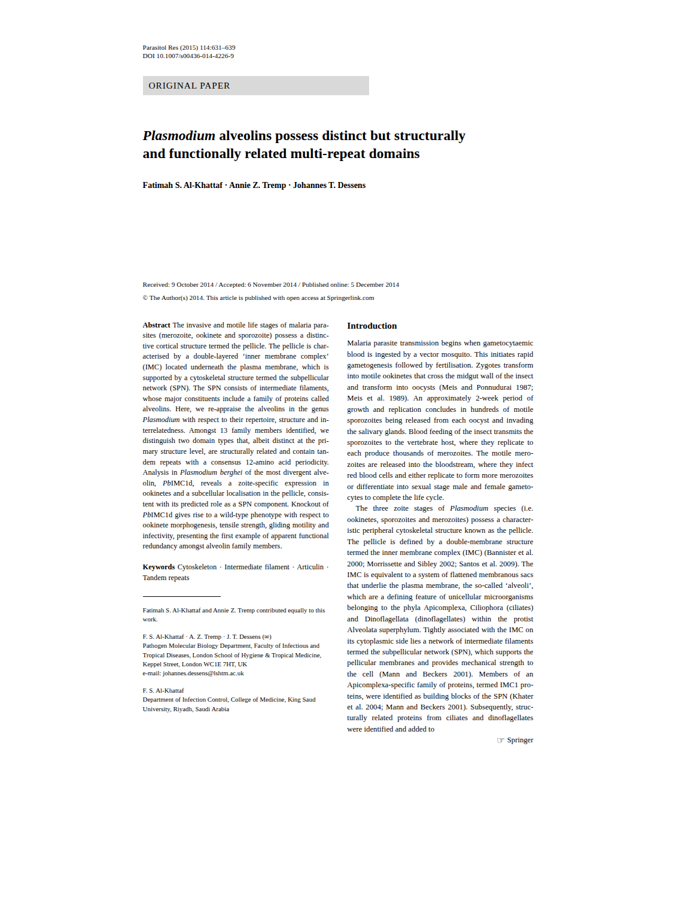Parasitol Res (2015) 114:631–639
DOI 10.1007/s00436-014-4226-9
ORIGINAL PAPER
Plasmodium alveolins possess distinct but structurally
and functionally related multi-repeat domains
Fatimah S. Al-Khattaf · Annie Z. Tremp · Johannes T. Dessens
Received: 9 October 2014 / Accepted: 6 November 2014 / Published online: 5 December 2014
© The Author(s) 2014. This article is published with open access at Springerlink.com
Abstract The invasive and motile life stages of malaria parasites (merozoite, ookinete and sporozoite) possess a distinctive cortical structure termed the pellicle. The pellicle is characterised by a double-layered ‘inner membrane complex’ (IMC) located underneath the plasma membrane, which is supported by a cytoskeletal structure termed the subpellicular network (SPN). The SPN consists of intermediate filaments, whose major constituents include a family of proteins called alveolins. Here, we re-appraise the alveolins in the genus Plasmodium with respect to their repertoire, structure and interrelatedness. Amongst 13 family members identified, we distinguish two domain types that, albeit distinct at the primary structure level, are structurally related and contain tandem repeats with a consensus 12-amino acid periodicity. Analysis in Plasmodium berghei of the most divergent alveolin, Pb IMC1d, reveals a zoite-specific expression in ookinetes and a subcellular localisation in the pellicle, consistent with its predicted role as a SPN component. Knockout of Pb IMC1d gives rise to a wild-type phenotype with respect to ookinete morphogenesis, tensile strength, gliding motility and infectivity, presenting the first example of apparent functional redundancy amongst alveolin family members.
Keywords Cytoskeleton · Intermediate filament · Articulin · Tandem repeats
Fatimah S. Al-Khattaf and Annie Z. Tremp contributed equally to this work.
F. S. Al-Khattaf · A. Z. Tremp · J. T. Dessens (✉)
Pathogen Molecular Biology Department, Faculty of Infectious and Tropical Diseases, London School of Hygiene & Tropical Medicine, Keppel Street, London WC1E 7HT, UK
e-mail: johannes.dessens@lshtm.ac.uk
F. S. Al-Khattaf
Department of Infection Control, College of Medicine, King Saud University, Riyadh, Saudi Arabia
Introduction
Malaria parasite transmission begins when gametocytaemic blood is ingested by a vector mosquito. This initiates rapid gametogenesis followed by fertilisation. Zygotes transform into motile ookinetes that cross the midgut wall of the insect and transform into oocysts (Meis and Ponnudurai 1987; Meis et al. 1989). An approximately 2-week period of growth and replication concludes in hundreds of motile sporozoites being released from each oocyst and invading the salivary glands. Blood feeding of the insect transmits the sporozoites to the vertebrate host, where they replicate to each produce thousands of merozoites. The motile merozoites are released into the bloodstream, where they infect red blood cells and either replicate to form more merozoites or differentiate into sexual stage male and female gametocytes to complete the life cycle.
The three zoite stages of Plasmodium species (i.e. ookinetes, sporozoites and merozoites) possess a characteristic peripheral cytoskeletal structure known as the pellicle. The pellicle is defined by a double-membrane structure termed the inner membrane complex (IMC) (Bannister et al. 2000; Morrissette and Sibley 2002; Santos et al. 2009). The IMC is equivalent to a system of flattened membranous sacs that underlie the plasma membrane, the so-called ‘alveoli’, which are a defining feature of unicellular microorganisms belonging to the phyla Apicomplexa, Ciliophora (ciliates) and Dinoflagellata (dinoflagellates) within the protist Alveolata superphylum. Tightly associated with the IMC on its cytoplasmic side lies a network of intermediate filaments termed the subpellicular network (SPN), which supports the pellicular membranes and provides mechanical strength to the cell (Mann and Beckers 2001). Members of an Apicomplexa-specific family of proteins, termed IMC1 proteins, were identified as building blocks of the SPN (Khater et al. 2004; Mann and Beckers 2001). Subsequently, structurally related proteins from ciliates and dinoflagellates were identified and added to
☞Springer